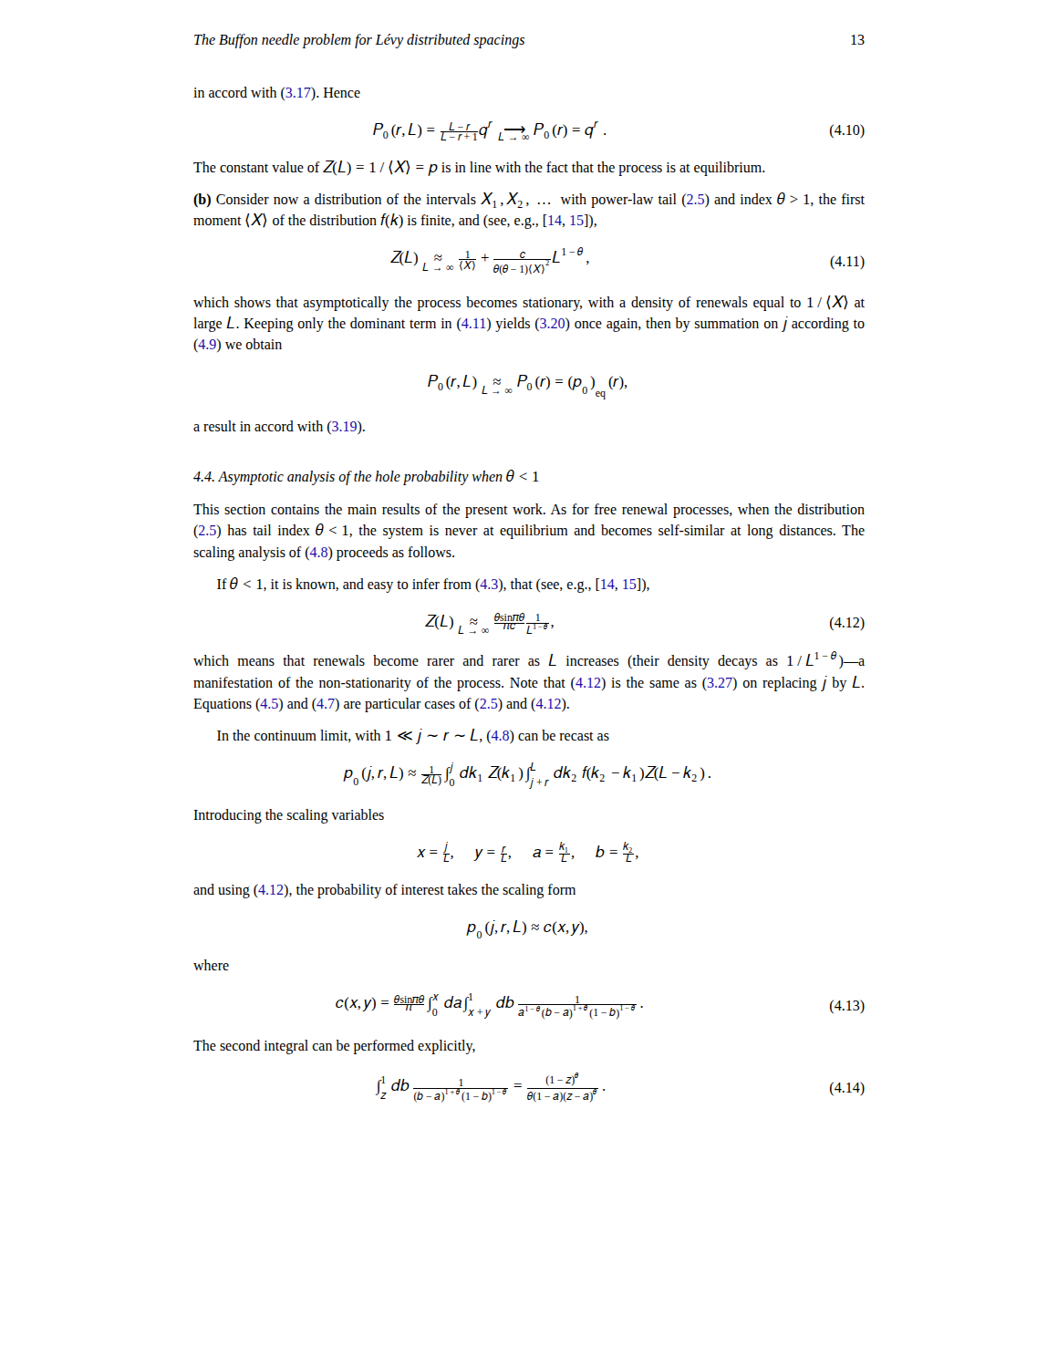The Buffon needle problem for Lévy distributed spacings 13
in accord with (3.17). Hence
P0 (r,L) = L−r L−r+1 qr ⟶ L→∞ P0(r) = qr .
(4.10)
The constant value of Z(L)=1/⟨X⟩=p is in line with the fact that the process is at equilibrium.
(b) Consider now a distribution of the intervals X1,X2,… with power-law tail (2.5) and index θ>1, the first moment ⟨X⟩ of the distribution f(k) is finite, and (see, e.g., [14, 15]),
Z(L) ≈ L→∞ 1 ⟨X⟩ + c θ(θ−1) ⟨X⟩2 L1−θ ,
(4.11)
which shows that asymptotically the process becomes stationary, with a density of renewals equal to 1/⟨X⟩ at large L. Keeping only the dominant term in (4.11) yields (3.20) once again, then by summation on j according to (4.9) we obtain
P0(r,L) ≈ L→∞ P0(r) = (p0)eq (r) ,
a result in accord with (3.19).
4.4. Asymptotic analysis of the hole probability when θ<1
This section contains the main results of the present work. As for free renewal processes, when the distribution (2.5) has tail index θ<1, the system is never at equilibrium and becomes self-similar at long distances. The scaling analysis of (4.8) proceeds as follows.
If θ<1, it is known, and easy to infer from (4.3), that (see, e.g., [14, 15]),
Z(L) ≈ L→∞ θ⁡sin⁡πθ πc 1 L1−θ ,
(4.12)
which means that renewals become rarer and rarer as L increases (their density decays as 1/L1−θ)—a manifestation of the non-stationarity of the process. Note that (4.12) is the same as (3.27) on replacing j by L. Equations (4.5) and (4.7) are particular cases of (2.5) and (4.12).
In the continuum limit, with 1≪j∼r∼L, (4.8) can be recast as
p0(j,r,L) ≈ 1 Z(L) ∫ 0 j dk1 Z(k1) ∫ j+r L dk2 f(k2−k1) Z(L−k2) .
Introducing the scaling variables
x=jL , y=rL , a=k1L , b=k2L ,
and using (4.12), the probability of interest takes the scaling form
p0(j,r,L) ≈ c(x,y) ,
where
c(x,y) = θ⁡sin⁡πθ π ∫ 0 x da ∫ x+y 1 db 1 a1−θ (b−a)1+θ (1−b)1−θ .
(4.13)
The second integral can be performed explicitly,
∫ z 1 db 1 (b−a)1+θ (1−b)1−θ = (1−z)θ θ(1−a) (z−a)θ .
(4.14)